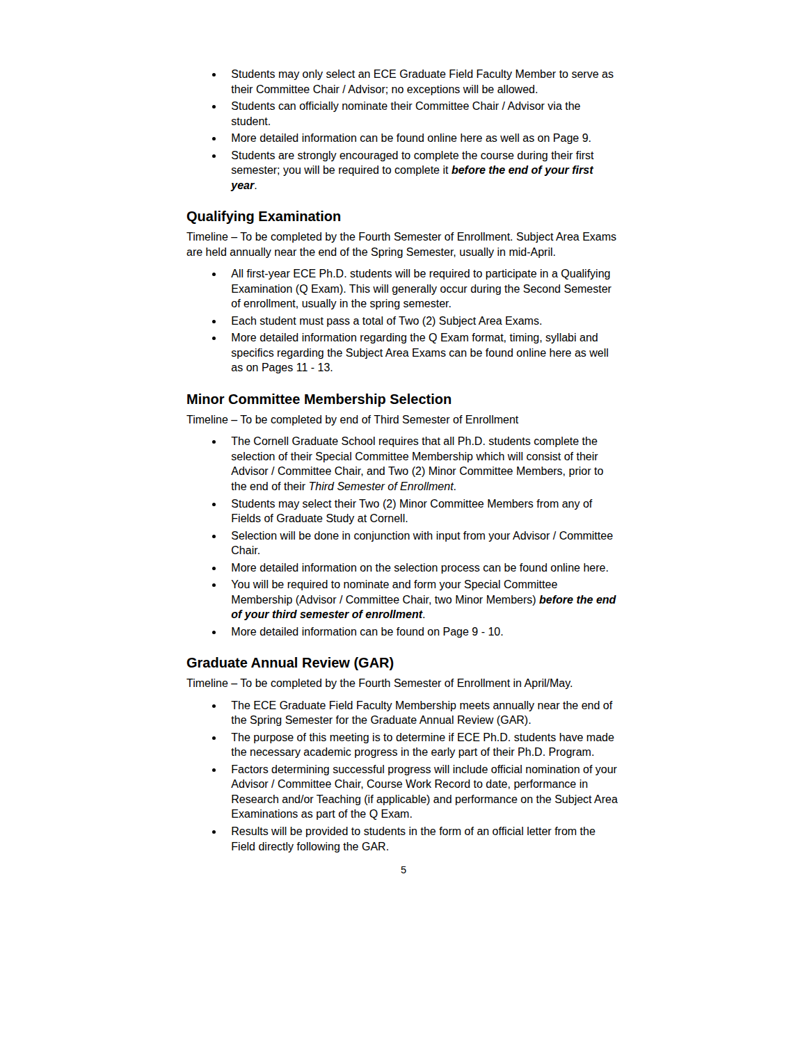Students may only select an ECE Graduate Field Faculty Member to serve as their Committee Chair / Advisor; no exceptions will be allowed.
Students can officially nominate their Committee Chair / Advisor via the student.
More detailed information can be found online here as well as on Page 9.
Students are strongly encouraged to complete the course during their first semester; you will be required to complete it before the end of your first year.
Qualifying Examination
Timeline – To be completed by the Fourth Semester of Enrollment. Subject Area Exams are held annually near the end of the Spring Semester, usually in mid-April.
All first-year ECE Ph.D. students will be required to participate in a Qualifying Examination (Q Exam). This will generally occur during the Second Semester of enrollment, usually in the spring semester.
Each student must pass a total of Two (2) Subject Area Exams.
More detailed information regarding the Q Exam format, timing, syllabi and specifics regarding the Subject Area Exams can be found online here as well as on Pages 11 - 13.
Minor Committee Membership Selection
Timeline – To be completed by end of Third Semester of Enrollment
The Cornell Graduate School requires that all Ph.D. students complete the selection of their Special Committee Membership which will consist of their Advisor / Committee Chair, and Two (2) Minor Committee Members, prior to the end of their Third Semester of Enrollment.
Students may select their Two (2) Minor Committee Members from any of Fields of Graduate Study at Cornell.
Selection will be done in conjunction with input from your Advisor / Committee Chair.
More detailed information on the selection process can be found online here.
You will be required to nominate and form your Special Committee Membership (Advisor / Committee Chair, two Minor Members) before the end of your third semester of enrollment.
More detailed information can be found on Page 9 - 10.
Graduate Annual Review (GAR)
Timeline – To be completed by the Fourth Semester of Enrollment in April/May.
The ECE Graduate Field Faculty Membership meets annually near the end of the Spring Semester for the Graduate Annual Review (GAR).
The purpose of this meeting is to determine if ECE Ph.D. students have made the necessary academic progress in the early part of their Ph.D. Program.
Factors determining successful progress will include official nomination of your Advisor / Committee Chair, Course Work Record to date, performance in Research and/or Teaching (if applicable) and performance on the Subject Area Examinations as part of the Q Exam.
Results will be provided to students in the form of an official letter from the Field directly following the GAR.
5